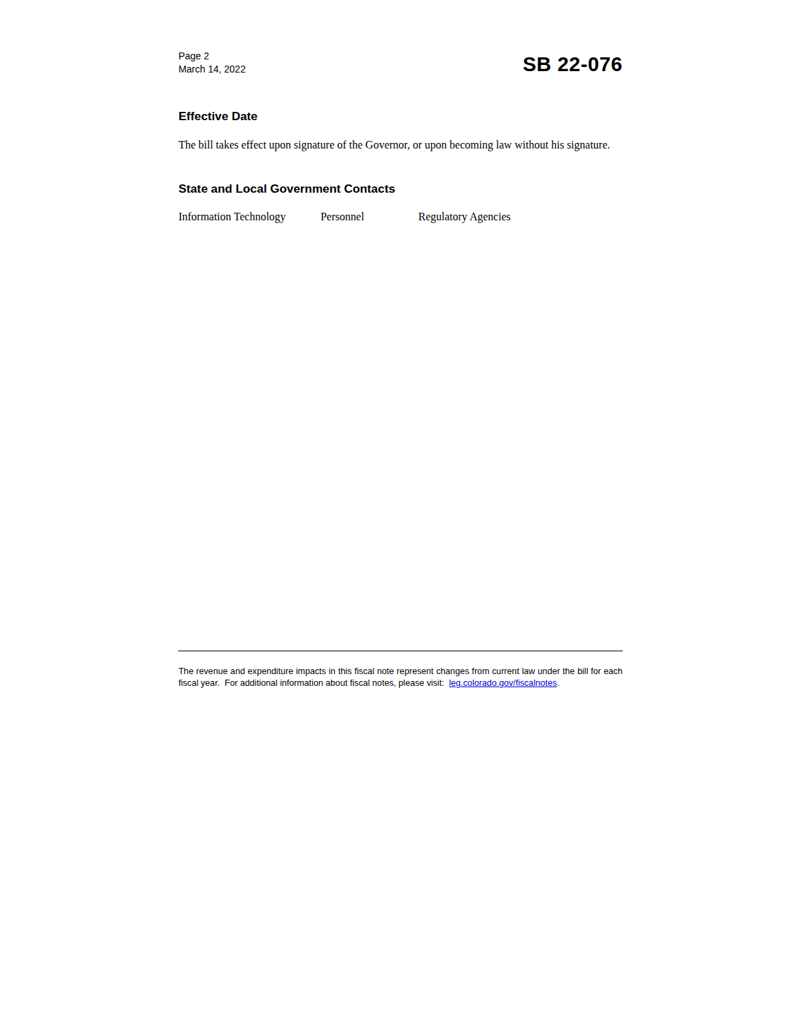Page 2
March 14, 2022
SB 22-076
Effective Date
The bill takes effect upon signature of the Governor, or upon becoming law without his signature.
State and Local Government Contacts
| Information Technology | Personnel | Regulatory Agencies |
The revenue and expenditure impacts in this fiscal note represent changes from current law under the bill for each fiscal year. For additional information about fiscal notes, please visit: leg.colorado.gov/fiscalnotes.